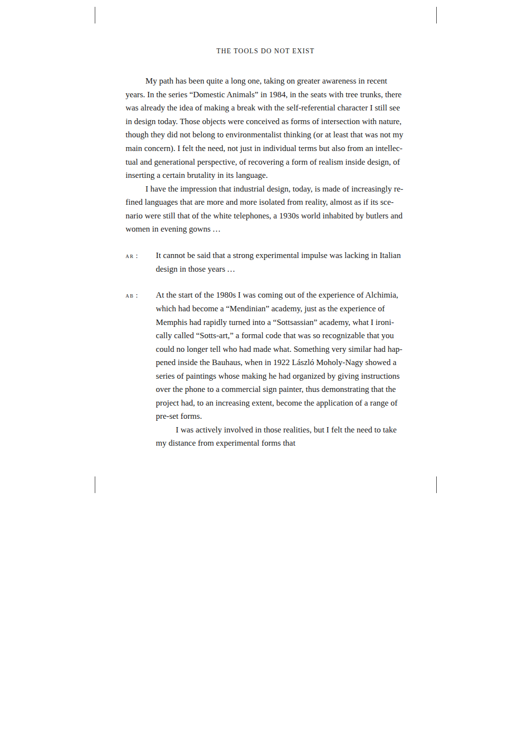The Tools Do Not Exist
My path has been quite a long one, taking on greater awareness in recent years. In the series “Domestic Animals” in 1984, in the seats with tree trunks, there was already the idea of making a break with the self-referential character I still see in design today. Those objects were conceived as forms of intersection with nature, though they did not belong to environmentalist thinking (or at least that was not my main concern). I felt the need, not just in individual terms but also from an intellectual and generational perspective, of recovering a form of realism inside design, of inserting a certain brutality in its language.
I have the impression that industrial design, today, is made of increasingly refined languages that are more and more isolated from reality, almost as if its scenario were still that of the white telephones, a 1930s world inhabited by butlers and women in evening gowns …
ar
It cannot be said that a strong experimental impulse was lacking in Italian design in those years …
ab
At the start of the 1980s I was coming out of the experience of Alchimia, which had become a “Mendinian” academy, just as the experience of Memphis had rapidly turned into a “Sottsassian” academy, what I ironically called “Sotts-art,” a formal code that was so recognizable that you could no longer tell who had made what. Something very similar had happened inside the Bauhaus, when in 1922 László Moholy-Nagy showed a series of paintings whose making he had organized by giving instructions over the phone to a commercial sign painter, thus demonstrating that the project had, to an increasing extent, become the application of a range of pre-set forms.
I was actively involved in those realities, but I felt the need to take my distance from experimental forms that